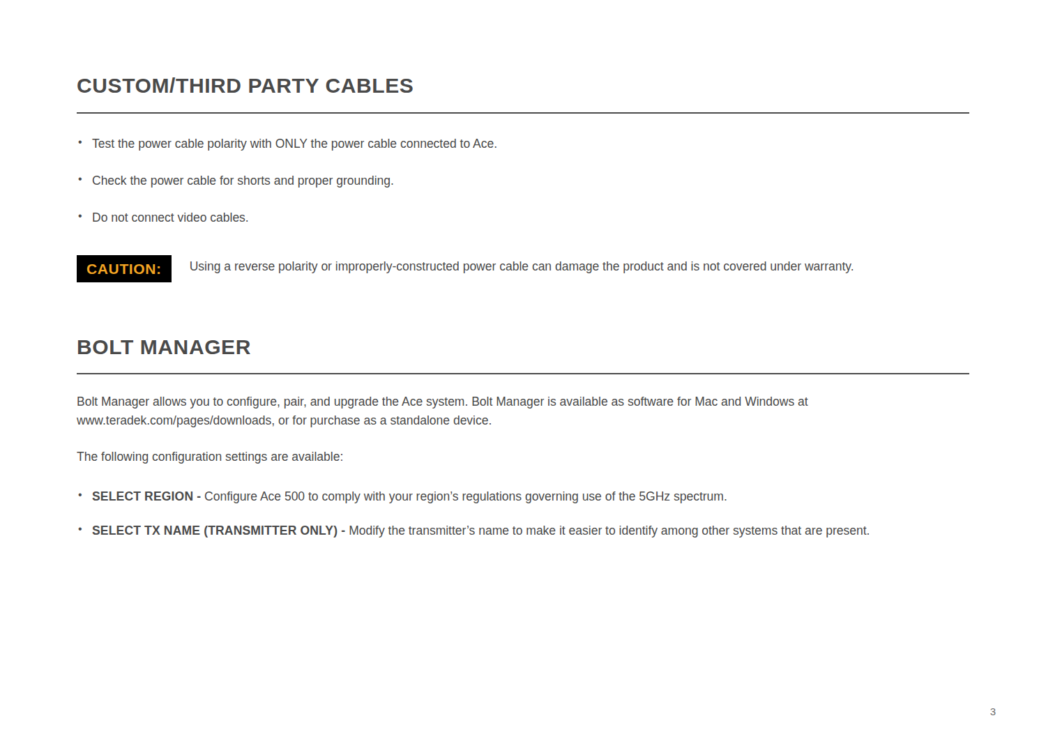Custom/Third Party Cables
Test the power cable polarity with ONLY the power cable connected to Ace.
Check the power cable for shorts and proper grounding.
Do not connect video cables.
CAUTION:
Using a reverse polarity or improperly‑constructed power cable can damage the product and is not covered under warranty.
Bolt Manager
Bolt Manager allows you to configure, pair, and upgrade the Ace system. Bolt Manager is available as software for Mac and Windows at www.teradek.com/pages/downloads, or for purchase as a standalone device.
The following configuration settings are available:
SELECT REGION - Configure Ace 500 to comply with your region’s regulations governing use of the 5GHz spectrum.
SELECT TX NAME (TRANSMITTER ONLY) - Modify the transmitter’s name to make it easier to identify among other systems that are present.
3